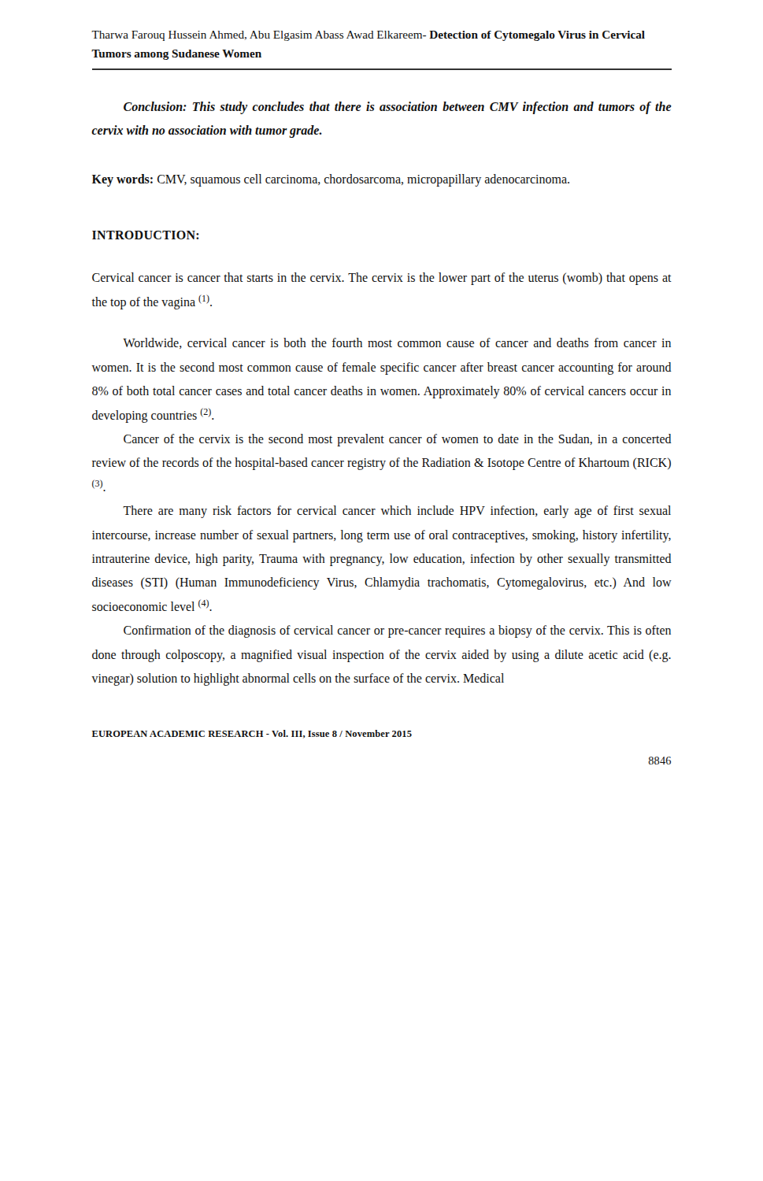Tharwa Farouq Hussein Ahmed, Abu Elgasim Abass Awad Elkareem- Detection of Cytomegalo Virus in Cervical Tumors among Sudanese Women
Conclusion: This study concludes that there is association between CMV infection and tumors of the cervix with no association with tumor grade.
Key words: CMV, squamous cell carcinoma, chordosarcoma, micropapillary adenocarcinoma.
INTRODUCTION:
Cervical cancer is cancer that starts in the cervix. The cervix is the lower part of the uterus (womb) that opens at the top of the vagina (1).
Worldwide, cervical cancer is both the fourth most common cause of cancer and deaths from cancer in women. It is the second most common cause of female specific cancer after breast cancer accounting for around 8% of both total cancer cases and total cancer deaths in women. Approximately 80% of cervical cancers occur in developing countries (2).
Cancer of the cervix is the second most prevalent cancer of women to date in the Sudan, in a concerted review of the records of the hospital-based cancer registry of the Radiation & Isotope Centre of Khartoum (RICK) (3).
There are many risk factors for cervical cancer which include HPV infection, early age of first sexual intercourse, increase number of sexual partners, long term use of oral contraceptives, smoking, history infertility, intrauterine device, high parity, Trauma with pregnancy, low education, infection by other sexually transmitted diseases (STI) (Human Immunodeficiency Virus, Chlamydia trachomatis, Cytomegalovirus, etc.) And low socioeconomic level (4).
Confirmation of the diagnosis of cervical cancer or pre-cancer requires a biopsy of the cervix. This is often done through colposcopy, a magnified visual inspection of the cervix aided by using a dilute acetic acid (e.g. vinegar) solution to highlight abnormal cells on the surface of the cervix. Medical
EUROPEAN ACADEMIC RESEARCH - Vol. III, Issue 8 / November 2015 8846